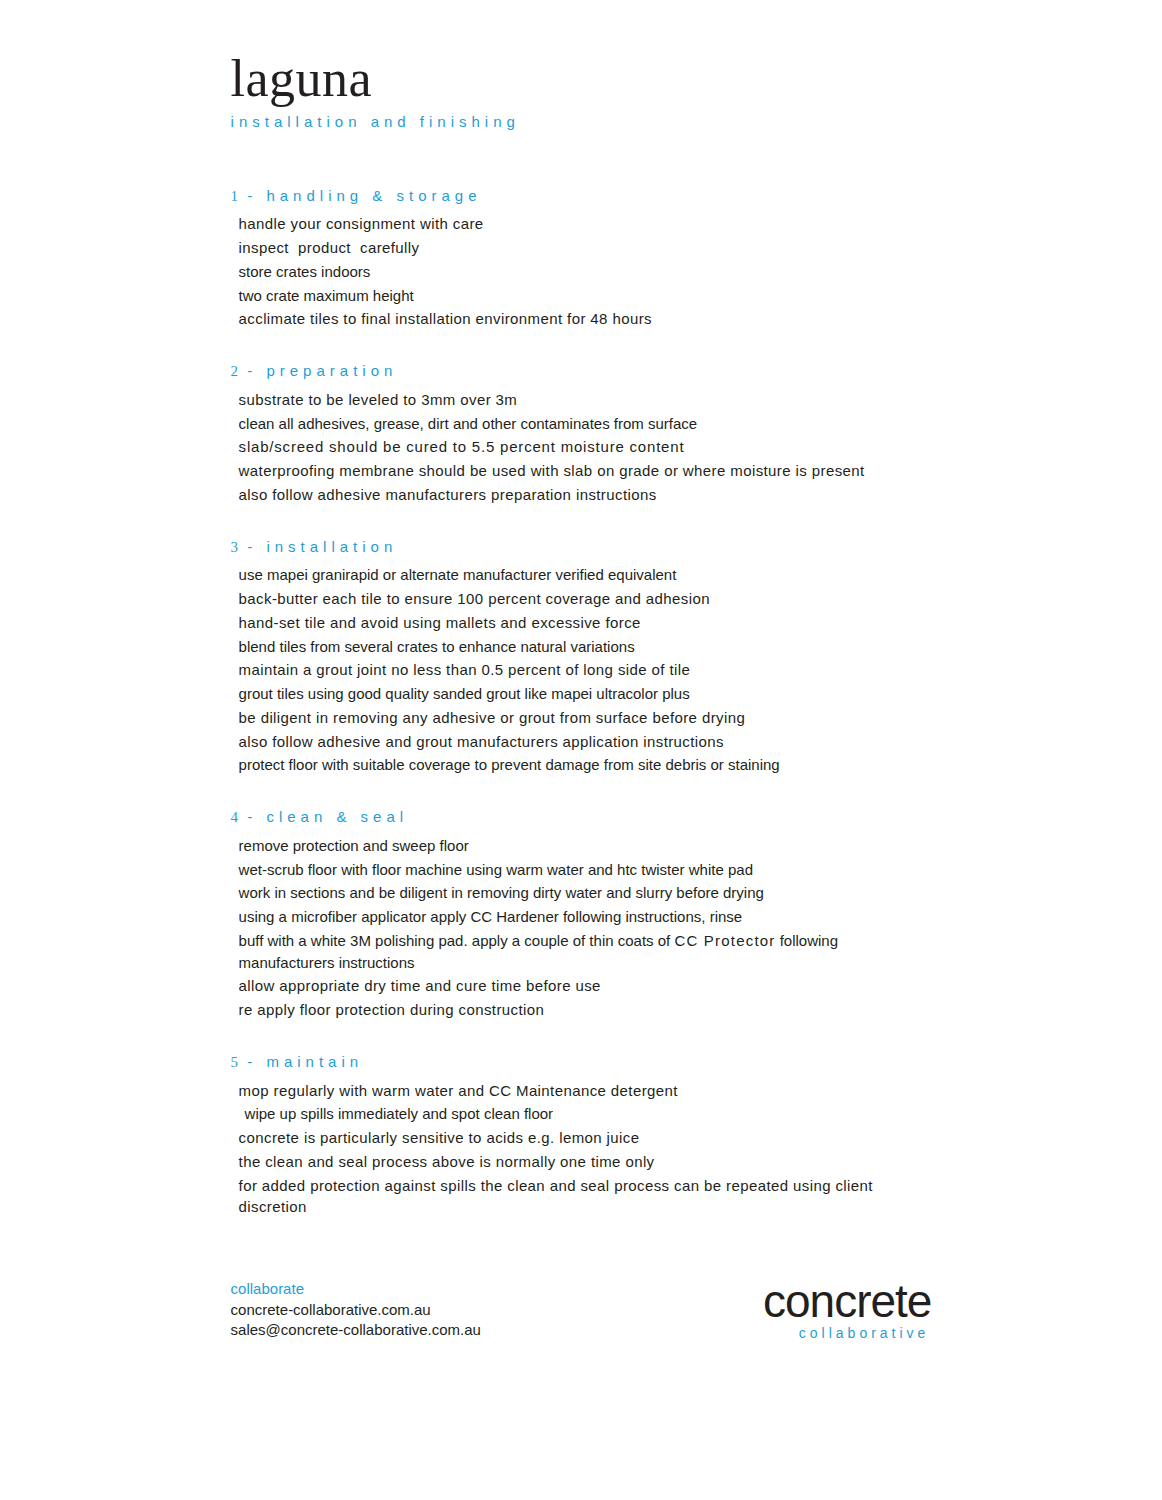laguna
installation and finishing
1 - handling & storage
handle your consignment with care
inspect product carefully
store crates indoors
two crate maximum height
acclimate tiles to final installation environment for 48 hours
2 - preparation
substrate to be leveled to 3mm over 3m
clean all adhesives, grease, dirt and other contaminates from surface
slab/screed should be cured to 5.5 percent moisture content
waterproofing membrane should be used with slab on grade or where moisture is present
also follow adhesive manufacturers preparation instructions
3 - installation
use mapei granirapid or alternate manufacturer verified equivalent
back-butter each tile to ensure 100 percent coverage and adhesion
hand-set tile and avoid using mallets and excessive force
blend tiles from several crates to enhance natural variations
maintain a grout joint no less than 0.5 percent of long side of tile
grout tiles using good quality sanded grout like mapei ultracolor plus
be diligent in removing any adhesive or grout from surface before drying
also follow adhesive and grout manufacturers application instructions
protect floor with suitable coverage to prevent damage from site debris or staining
4 - clean & seal
remove protection and sweep floor
wet-scrub floor with floor machine using warm water and htc twister white pad
work in sections and be diligent in removing dirty water and slurry before drying
using a microfiber applicator apply CC Hardener following instructions, rinse
buff with a white 3M polishing pad. apply a couple of thin coats of CC Protector following manufacturers instructions
allow appropriate dry time and cure time before use
re apply floor protection during construction
5 - maintain
mop regularly with warm water and CC Maintenance detergent
wipe up spills immediately and spot clean floor
concrete is particularly sensitive to acids e.g. lemon juice
the clean and seal process above is normally one time only
for added protection against spills the clean and seal process can be repeated using client discretion
collaborate
concrete-collaborative.com.au
sales@concrete-collaborative.com.au
concrete collaborative